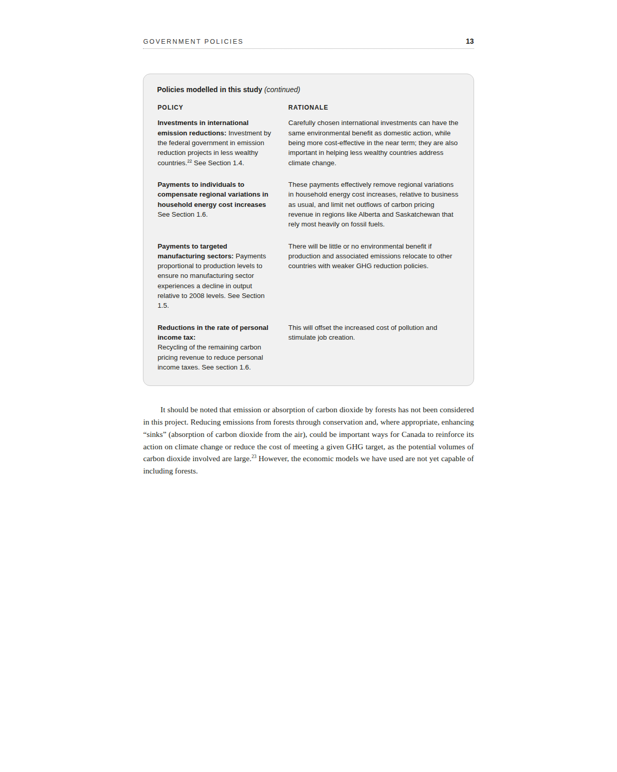Government Policies 13
Policies modelled in this study (continued)
| POLICY | RATIONALE |
| --- | --- |
| Investments in international emission reductions: Investment by the federal government in emission reduction projects in less wealthy countries. 22 See Section 1.4. | Carefully chosen international investments can have the same environmental benefit as domestic action, while being more cost-effective in the near term; they are also important in helping less wealthy countries address climate change. |
| Payments to individuals to compensate regional variations in household energy cost increases See Section 1.6. | These payments effectively remove regional variations in household energy cost increases, relative to business as usual, and limit net outflows of carbon pricing revenue in regions like Alberta and Saskatchewan that rely most heavily on fossil fuels. |
| Payments to targeted manufacturing sectors: Payments proportional to production levels to ensure no manufacturing sector experiences a decline in output relative to 2008 levels. See Section 1.5. | There will be little or no environmental benefit if production and associated emissions relocate to other countries with weaker GHG reduction policies. |
| Reductions in the rate of personal income tax: Recycling of the remaining carbon pricing revenue to reduce personal income taxes. See section 1.6. | This will offset the increased cost of pollution and stimulate job creation. |
It should be noted that emission or absorption of carbon dioxide by forests has not been considered in this project. Reducing emissions from forests through conservation and, where appropriate, enhancing “sinks” (absorption of carbon dioxide from the air), could be important ways for Canada to reinforce its action on climate change or reduce the cost of meeting a given GHG target, as the potential volumes of carbon dioxide involved are large.23 However, the economic models we have used are not yet capable of including forests.